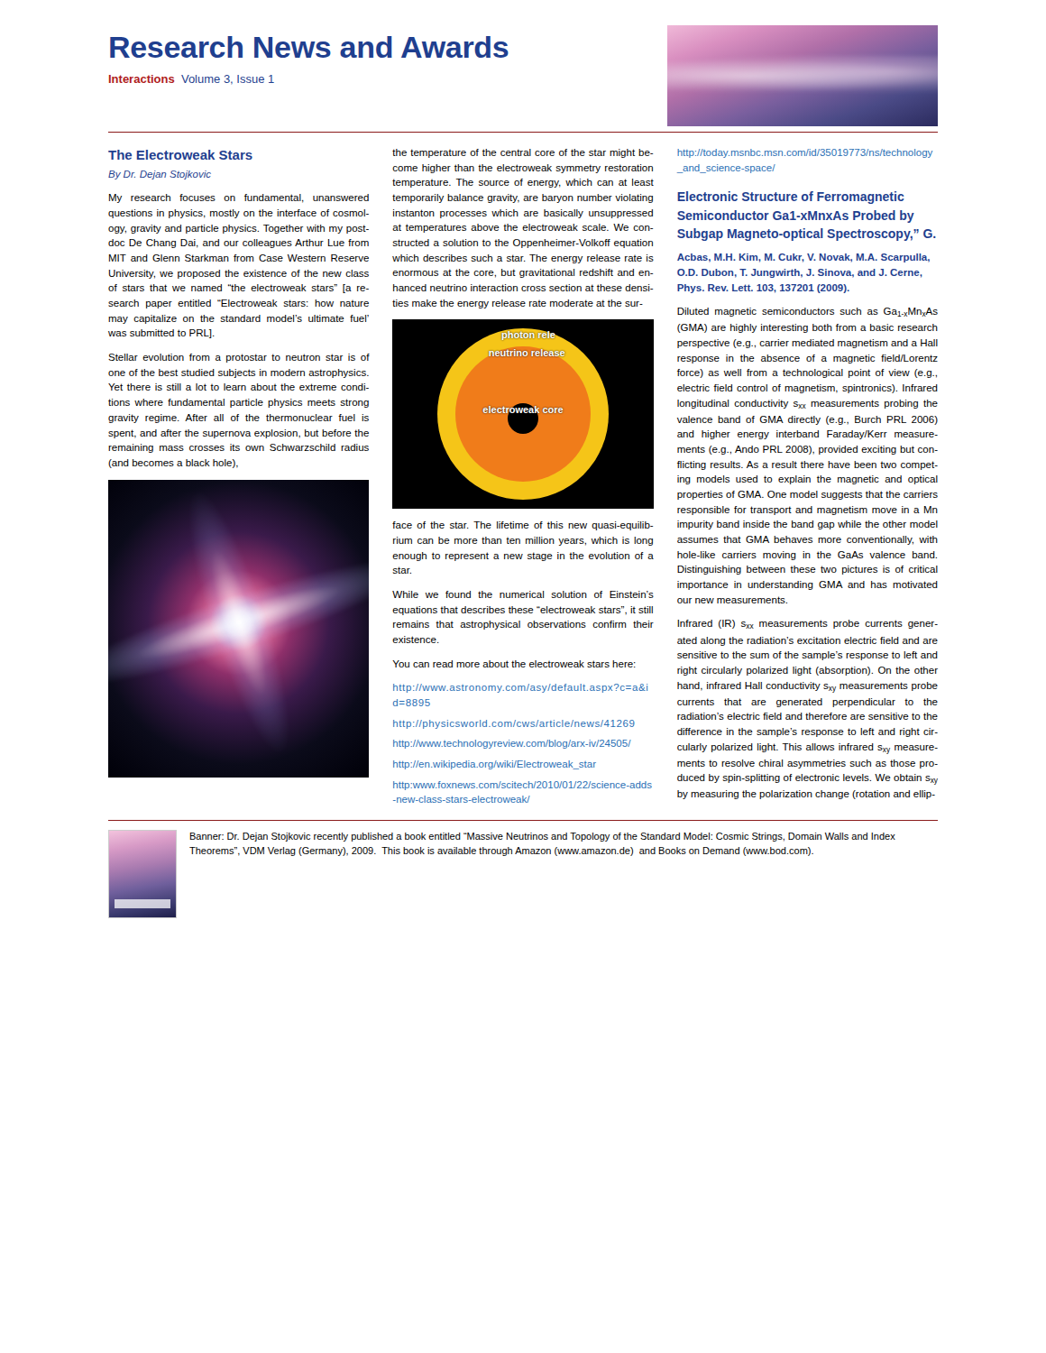Research News and Awards
Interactions Volume 3, Issue 1
The Electroweak Stars
By Dr. Dejan Stojkovic
My research focuses on fundamental, unanswered questions in physics, mostly on the interface of cosmology, gravity and particle physics. Together with my postdoc De Chang Dai, and our colleagues Arthur Lue from MIT and Glenn Starkman from Case Western Reserve University, we proposed the existence of the new class of stars that we named “the electroweak stars” [a research paper entitled “Electroweak stars: how nature may capitalize on the standard model’s ultimate fuel’ was submitted to PRL].
Stellar evolution from a protostar to neutron star is of one of the best studied subjects in modern astrophysics. Yet there is still a lot to learn about the extreme conditions where fundamental particle physics meets strong gravity regime. After all of the thermonuclear fuel is spent, and after the supernova explosion, but before the remaining mass crosses its own Schwarzschild radius (and becomes a black hole),
the temperature of the central core of the star might become higher than the electroweak symmetry restoration temperature. The source of energy, which can at least temporarily balance gravity, are baryon number violating instanton processes which are basically unsuppressed at temperatures above the electroweak scale. We constructed a solution to the Oppenheimer-Volkoff equation which describes such a star. The energy release rate is enormous at the core, but gravitational redshift and enhanced neutrino interaction cross section at these densities make the energy release rate moderate at the sur-
photon rele neutrino release electroweak core
face of the star. The lifetime of this new quasi-equilibrium can be more than ten million years, which is long enough to represent a new stage in the evolution of a star.
While we found the numerical solution of Einstein’s equations that describes these “electroweak stars”, it still remains that astrophysical observations confirm their existence.
You can read more about the electroweak stars here:
http://www.astronomy.com/asy/default.aspx?c=a&id=8895
http://physicsworld.com/cws/article/news/41269
http://www.technologyreview.com/blog/arx-iv/24505/
http://en.wikipedia.org/wiki/Electroweak_star
http:www.foxnews.com/scitech/2010/01/22/science-adds-new-class-stars-electroweak/
http://today.msnbc.msn.com/id/35019773/ns/technology_and_science-space/
Electronic Structure of Ferromagnetic Semiconductor Ga1-xMnxAs Probed by Subgap Magneto-optical Spectroscopy,” G.
Acbas, M.H. Kim, M. Cukr, V. Novak, M.A. Scarpulla, O.D. Dubon, T. Jungwirth, J. Sinova, and J. Cerne, Phys. Rev. Lett. 103, 137201 (2009).
Diluted magnetic semiconductors such as Ga1-xMnxAs (GMA) are highly interesting both from a basic research perspective (e.g., carrier mediated magnetism and a Hall response in the absence of a magnetic field/Lorentz force) as well from a technological point of view (e.g., electric field control of magnetism, spintronics). Infrared longitudinal conductivity sxx measurements probing the valence band of GMA directly (e.g., Burch PRL 2006) and higher energy interband Faraday/Kerr measurements (e.g., Ando PRL 2008), provided exciting but conflicting results. As a result there have been two competing models used to explain the magnetic and optical properties of GMA. One model suggests that the carriers responsible for transport and magnetism move in a Mn impurity band inside the band gap while the other model assumes that GMA behaves more conventionally, with hole-like carriers moving in the GaAs valence band. Distinguishing between these two pictures is of critical importance in understanding GMA and has motivated our new measurements.
Infrared (IR) sxx measurements probe currents generated along the radiation’s excitation electric field and are sensitive to the sum of the sample’s response to left and right circularly polarized light (absorption). On the other hand, infrared Hall conductivity sxy measurements probe currents that are generated perpendicular to the radiation’s electric field and therefore are sensitive to the difference in the sample’s response to left and right circularly polarized light. This allows infrared sxy measurements to resolve chiral asymmetries such as those produced by spin-splitting of electronic levels. We obtain sxy by measuring the polarization change (rotation and ellip-
Banner: Dr. Dejan Stojkovic recently published a book entitled “Massive Neutrinos and Topology of the Standard Model: Cosmic Strings, Domain Walls and Index Theorems”, VDM Verlag (Germany), 2009. This book is available through Amazon (www.amazon.de) and Books on Demand (www.bod.com).